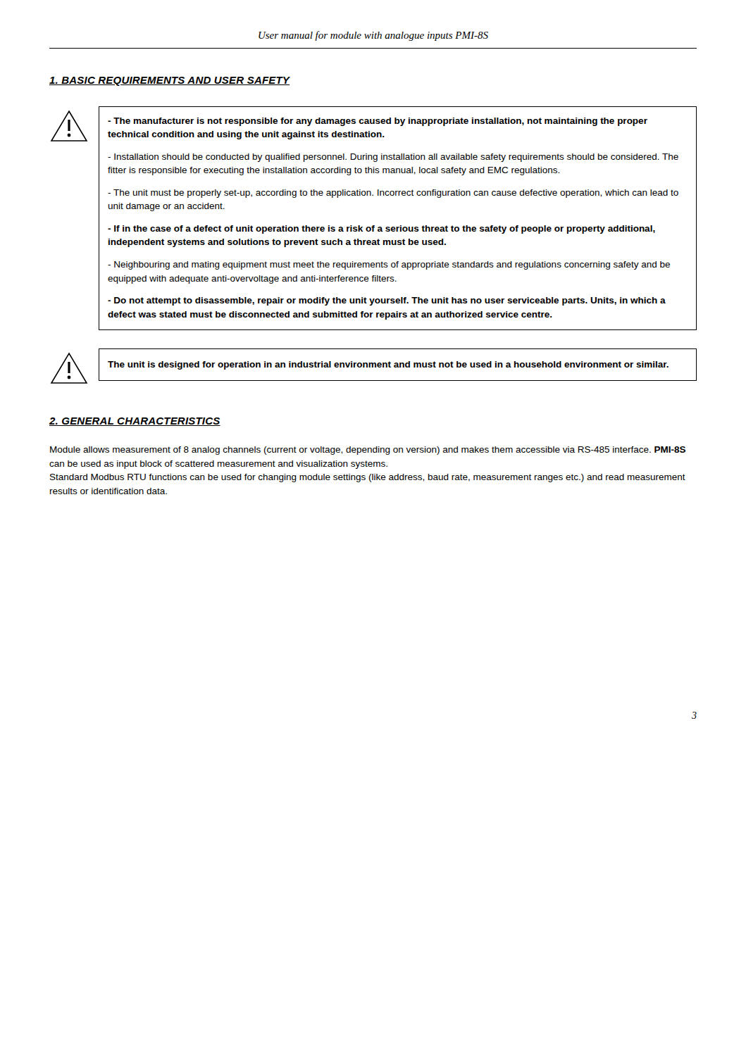User manual for module with analogue inputs PMI-8S
1. BASIC REQUIREMENTS AND USER SAFETY
- The manufacturer is not responsible for any damages caused by inappropriate installation, not maintaining the proper technical condition and using the unit against its destination.
- Installation should be conducted by qualified personnel. During installation all available safety requirements should be considered. The fitter is responsible for executing the installation according to this manual, local safety and EMC regulations.
- The unit must be properly set-up, according to the application. Incorrect configuration can cause defective operation, which can lead to unit damage or an accident.
- If in the case of a defect of unit operation there is a risk of a serious threat to the safety of people or property additional, independent systems and solutions to prevent such a threat must be used.
- Neighbouring and mating equipment must meet the requirements of appropriate standards and regulations concerning safety and be equipped with adequate anti-overvoltage and anti-interference filters.
- Do not attempt to disassemble, repair or modify the unit yourself. The unit has no user serviceable parts. Units, in which a defect was stated must be disconnected and submitted for repairs at an authorized service centre.
The unit is designed for operation in an industrial environment and must not be used in a household environment or similar.
2. GENERAL CHARACTERISTICS
Module allows measurement of 8 analog channels (current or voltage, depending on version) and makes them accessible via RS-485 interface. PMI-8S can be used as input block of scattered measurement and visualization systems.
Standard Modbus RTU functions can be used for changing module settings (like address, baud rate, measurement ranges etc.) and read measurement results or identification data.
3